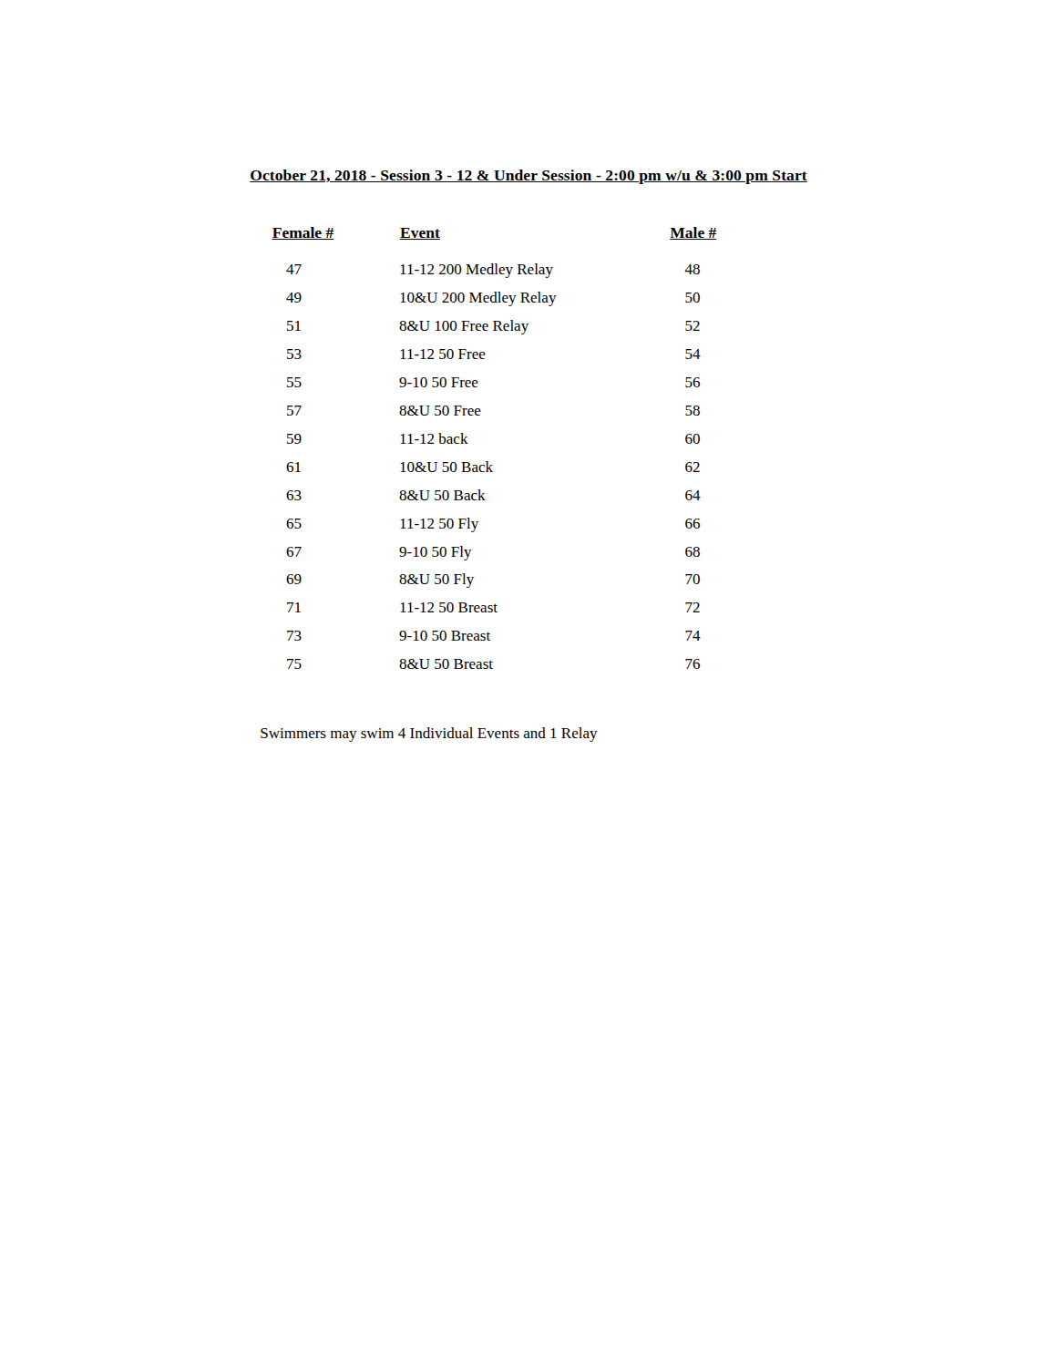October 21, 2018 - Session 3 - 12 & Under Session - 2:00 pm w/u & 3:00 pm Start
| Female # | Event | Male # |
| --- | --- | --- |
| 47 | 11-12 200 Medley Relay | 48 |
| 49 | 10&U 200 Medley Relay | 50 |
| 51 | 8&U 100 Free Relay | 52 |
| 53 | 11-12 50 Free | 54 |
| 55 | 9-10 50 Free | 56 |
| 57 | 8&U 50 Free | 58 |
| 59 | 11-12 back | 60 |
| 61 | 10&U 50 Back | 62 |
| 63 | 8&U 50 Back | 64 |
| 65 | 11-12 50 Fly | 66 |
| 67 | 9-10 50 Fly | 68 |
| 69 | 8&U 50 Fly | 70 |
| 71 | 11-12 50 Breast | 72 |
| 73 | 9-10 50 Breast | 74 |
| 75 | 8&U 50 Breast | 76 |
Swimmers may swim 4 Individual Events and 1 Relay